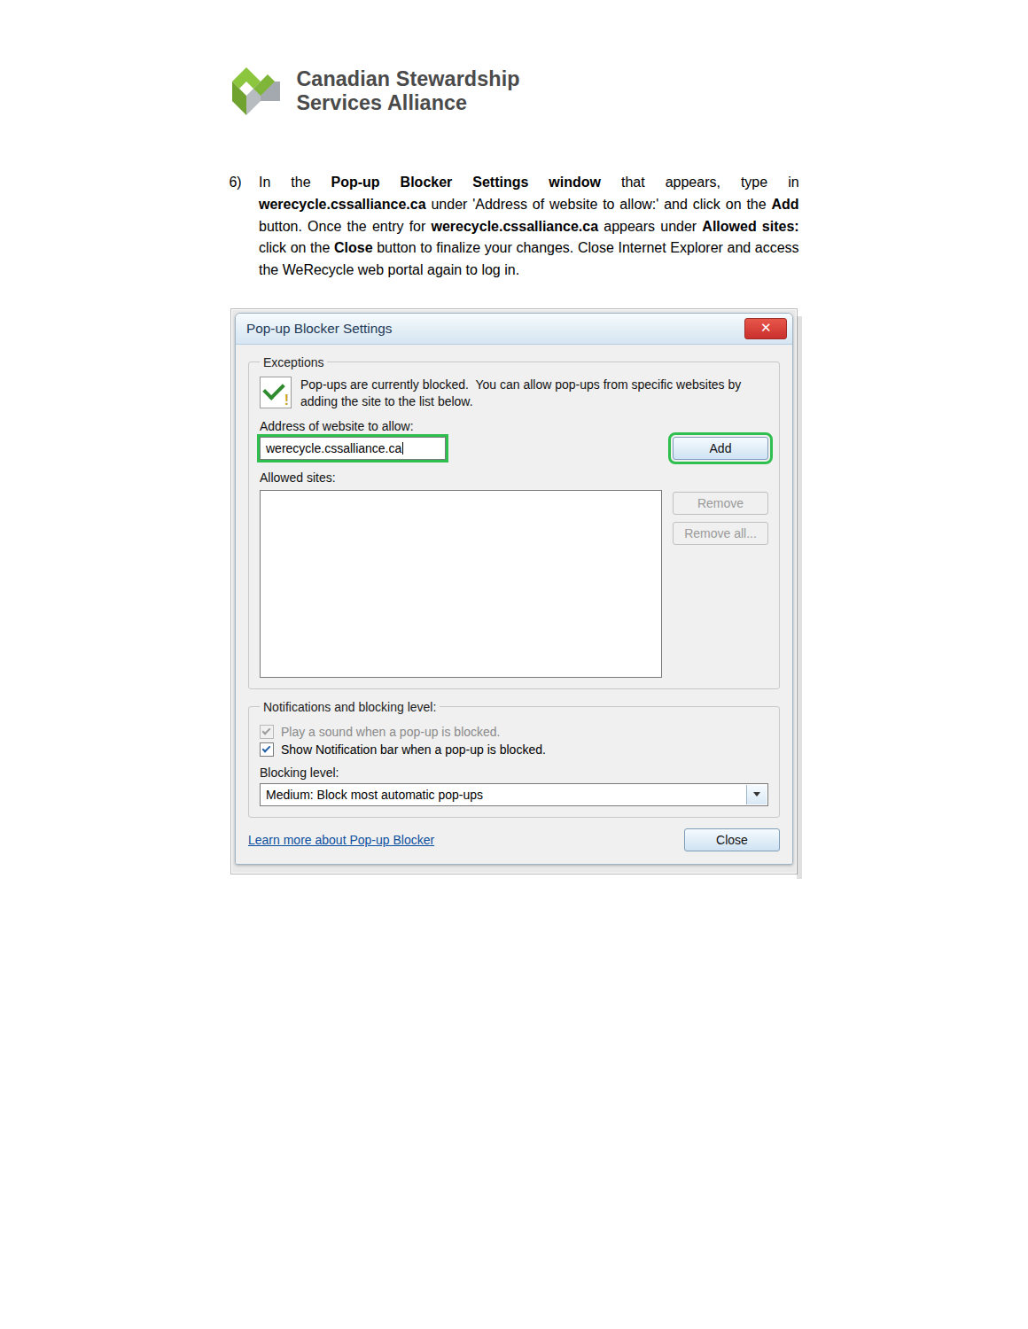Canadian Stewardship
Services Alliance
6) In the Pop-up Blocker Settings window that appears, type in werecycle.cssalliance.ca under 'Address of website to allow:' and click on the Add button. Once the entry for werecycle.cssalliance.ca appears under Allowed sites: click on the Close button to finalize your changes. Close Internet Explorer and access the WeRecycle web portal again to log in.
Pop-up Blocker Settings
✕
Exceptions
!
Pop-ups are currently blocked. You can allow pop-ups from specific websites by adding the site to the list below.
Address of website to allow:
werecycle.cssalliance.ca
Add
Allowed sites:
Remove
Remove all...
Notifications and blocking level:
Play a sound when a pop-up is blocked.
Show Notification bar when a pop-up is blocked.
Blocking level:
Medium: Block most automatic pop-ups
Learn more about Pop-up Blocker
Close